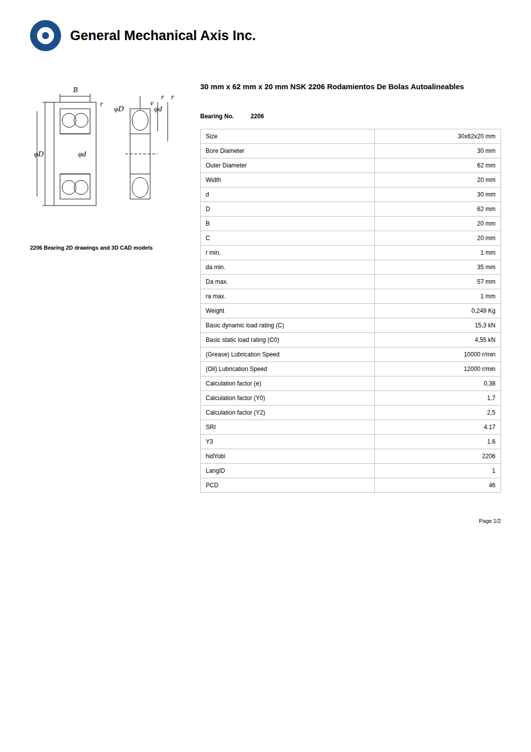General Mechanical Axis Inc.
B r φD φd φD φd r r v
2206 Bearing 2D drawings and 3D CAD models
30 mm x 62 mm x 20 mm NSK 2206 Rodamientos De Bolas Autoalineables
Bearing No. 2206
| Size | 30x62x20 mm |
| Bore Diameter | 30 mm |
| Outer Diameter | 62 mm |
| Width | 20 mm |
| d | 30 mm |
| D | 62 mm |
| B | 20 mm |
| C | 20 mm |
| r min. | 1 mm |
| da min. | 35 mm |
| Da max. | 57 mm |
| ra max. | 1 mm |
| Weight | 0,249 Kg |
| Basic dynamic load rating (C) | 15,3 kN |
| Basic static load rating (C0) | 4,55 kN |
| (Grease) Lubrication Speed | 10000 r/min |
| (Oil) Lubrication Speed | 12000 r/min |
| Calculation factor (e) | 0,38 |
| Calculation factor (Y0) | 1,7 |
| Calculation factor (Y2) | 2,5 |
| SRI | 4.17 |
| Y3 | 1.6 |
| hidYobi | 2206 |
| LangID | 1 |
| PCD | 46 |
Page 1/2